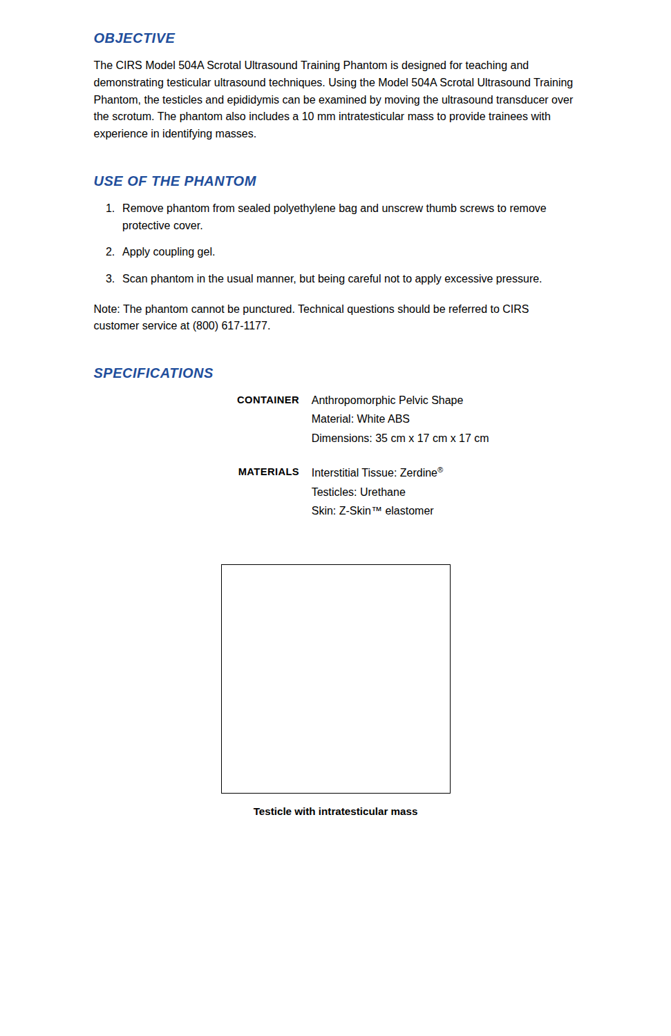OBJECTIVE
The CIRS Model 504A Scrotal Ultrasound Training Phantom is designed for teaching and demonstrating testicular ultrasound techniques. Using the Model 504A Scrotal Ultrasound Training Phantom, the testicles and epididymis can be examined by moving the ultrasound transducer over the scrotum. The phantom also includes a 10 mm intratesticular mass to provide trainees with experience in identifying masses.
USE OF THE PHANTOM
Remove phantom from sealed polyethylene bag and unscrew thumb screws to remove protective cover.
Apply coupling gel.
Scan phantom in the usual manner, but being careful not to apply excessive pressure.
Note: The phantom cannot be punctured. Technical questions should be referred to CIRS customer service at (800) 617-1177.
SPECIFICATIONS
| CONTAINER | Anthropomorphic Pelvic Shape Material: White ABS Dimensions: 35 cm x 17 cm x 17 cm |
| MATERIALS | Interstitial Tissue: Zerdine ® Testicles: Urethane Skin: Z-Skin™ elastomer |
Testicle with intratesticular mass